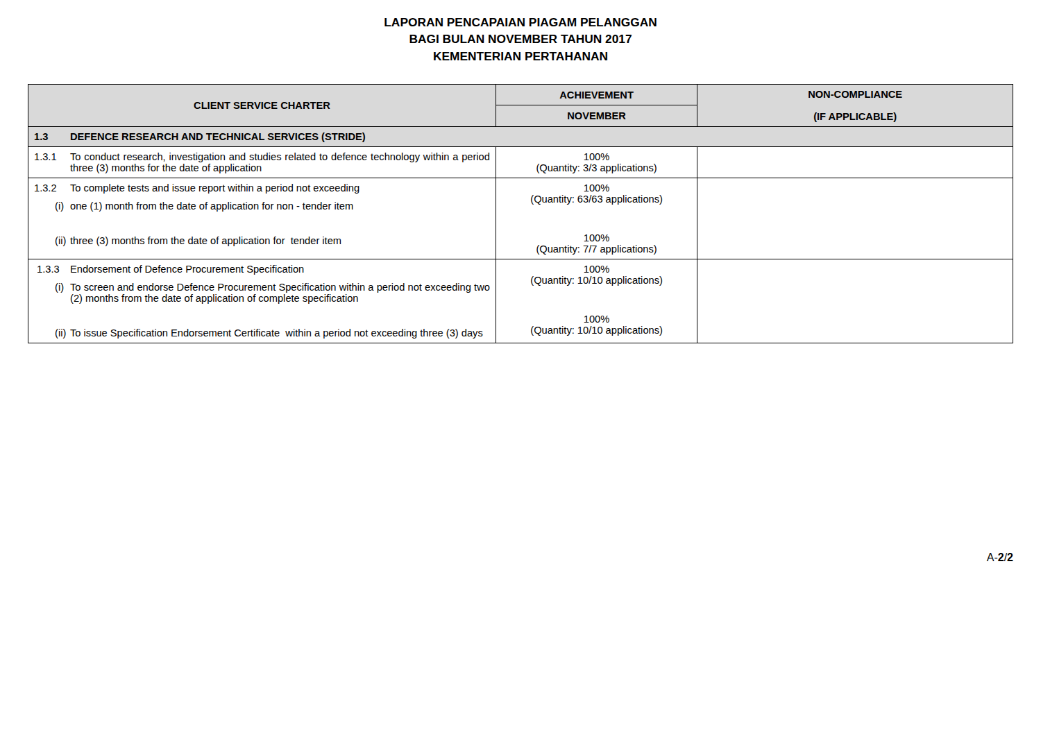LAPORAN PENCAPAIAN PIAGAM PELANGGAN
BAGI BULAN NOVEMBER TAHUN 2017
KEMENTERIAN PERTAHANAN
| CLIENT SERVICE CHARTER | ACHIEVEMENT | NON-COMPLIANCE (IF APPLICABLE) |
| --- | --- | --- |
| NOVEMBER |
| 1.3 DEFENCE RESEARCH AND TECHNICAL SERVICES (STRIDE) |
| 1.3.1 To conduct research, investigation and studies related to defence technology within a period three (3) months for the date of application | 100% (Quantity: 3/3 applications) | |
| 1.3.2 To complete tests and issue report within a period not exceeding (i) one (1) month from the date of application for non - tender item (ii) three (3) months from the date of application for tender item | 100% (Quantity: 63/63 applications) 100% (Quantity: 7/7 applications) | |
| 1.3.3 Endorsement of Defence Procurement Specification (i) To screen and endorse Defence Procurement Specification within a period not exceeding two (2) months from the date of application of complete specification (ii) To issue Specification Endorsement Certificate within a period not exceeding three (3) days | 100% (Quantity: 10/10 applications) 100% (Quantity: 10/10 applications) | |
A-2/2